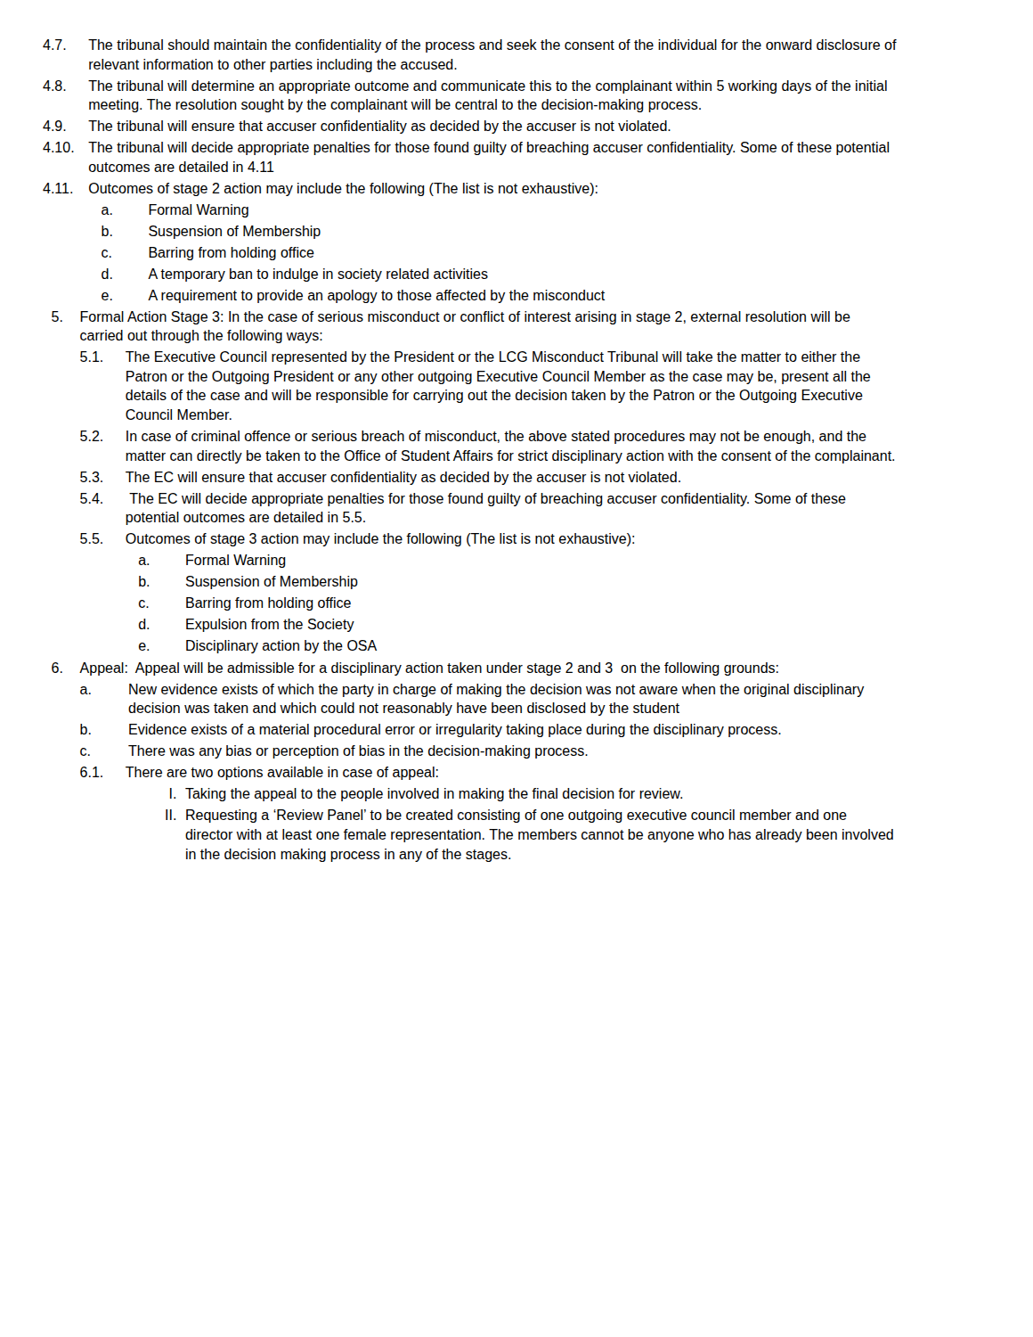4.7. The tribunal should maintain the confidentiality of the process and seek the consent of the individual for the onward disclosure of relevant information to other parties including the accused.
4.8. The tribunal will determine an appropriate outcome and communicate this to the complainant within 5 working days of the initial meeting. The resolution sought by the complainant will be central to the decision-making process.
4.9. The tribunal will ensure that accuser confidentiality as decided by the accuser is not violated.
4.10. The tribunal will decide appropriate penalties for those found guilty of breaching accuser confidentiality. Some of these potential outcomes are detailed in 4.11
4.11. Outcomes of stage 2 action may include the following (The list is not exhaustive):
a. Formal Warning
b. Suspension of Membership
c. Barring from holding office
d. A temporary ban to indulge in society related activities
e. A requirement to provide an apology to those affected by the misconduct
5. Formal Action Stage 3: In the case of serious misconduct or conflict of interest arising in stage 2, external resolution will be carried out through the following ways:
5.1. The Executive Council represented by the President or the LCG Misconduct Tribunal will take the matter to either the Patron or the Outgoing President or any other outgoing Executive Council Member as the case may be, present all the details of the case and will be responsible for carrying out the decision taken by the Patron or the Outgoing Executive Council Member.
5.2. In case of criminal offence or serious breach of misconduct, the above stated procedures may not be enough, and the matter can directly be taken to the Office of Student Affairs for strict disciplinary action with the consent of the complainant.
5.3. The EC will ensure that accuser confidentiality as decided by the accuser is not violated.
5.4. The EC will decide appropriate penalties for those found guilty of breaching accuser confidentiality. Some of these potential outcomes are detailed in 5.5.
5.5. Outcomes of stage 3 action may include the following (The list is not exhaustive):
a. Formal Warning
b. Suspension of Membership
c. Barring from holding office
d. Expulsion from the Society
e. Disciplinary action by the OSA
6. Appeal: Appeal will be admissible for a disciplinary action taken under stage 2 and 3 on the following grounds:
a. New evidence exists of which the party in charge of making the decision was not aware when the original disciplinary decision was taken and which could not reasonably have been disclosed by the student
b. Evidence exists of a material procedural error or irregularity taking place during the disciplinary process.
c. There was any bias or perception of bias in the decision-making process.
6.1. There are two options available in case of appeal:
I. Taking the appeal to the people involved in making the final decision for review.
II. Requesting a ‘Review Panel’ to be created consisting of one outgoing executive council member and one director with at least one female representation. The members cannot be anyone who has already been involved in the decision making process in any of the stages.